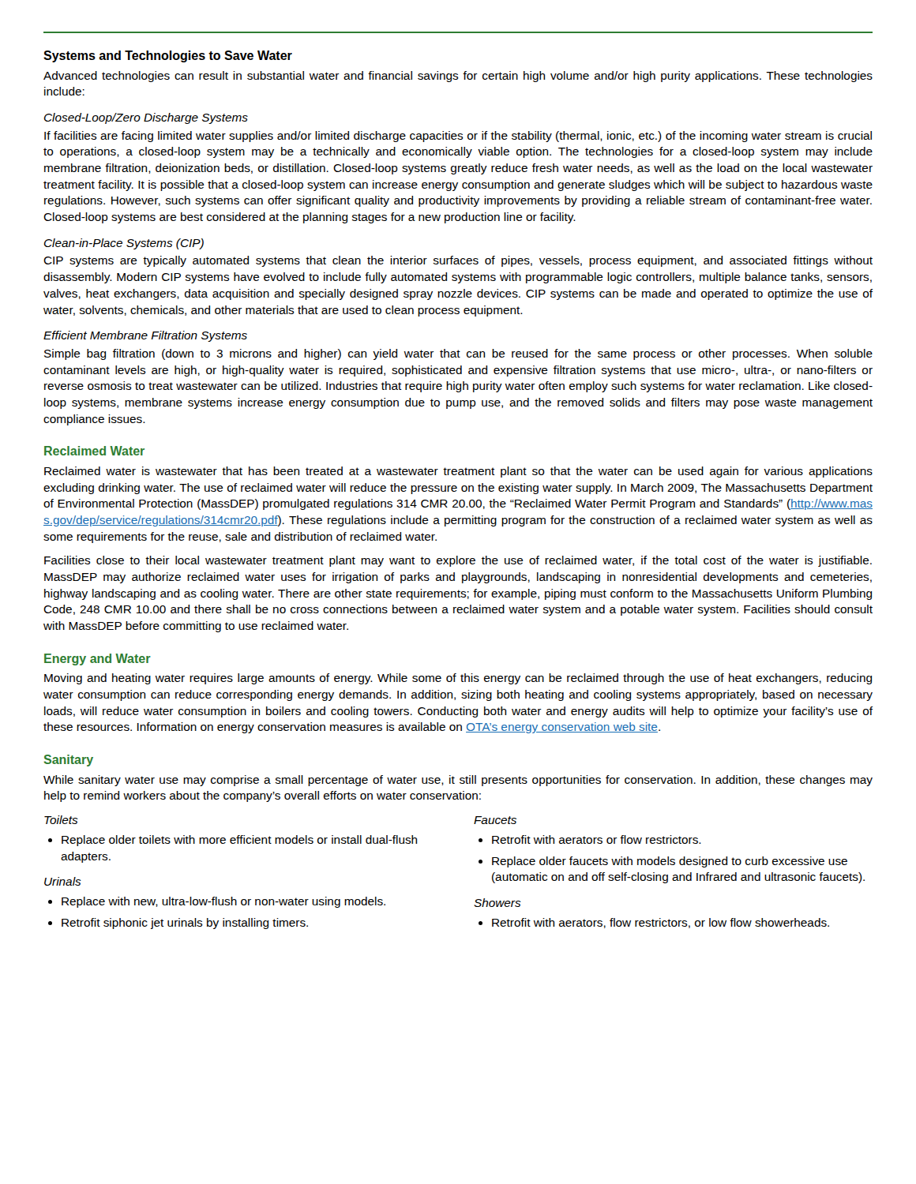Systems and Technologies to Save Water
Advanced technologies can result in substantial water and financial savings for certain high volume and/or high purity applications. These technologies include:
Closed-Loop/Zero Discharge Systems
If facilities are facing limited water supplies and/or limited discharge capacities or if the stability (thermal, ionic, etc.) of the incoming water stream is crucial to operations, a closed-loop system may be a technically and economically viable option. The technologies for a closed-loop system may include membrane filtration, deionization beds, or distillation. Closed-loop systems greatly reduce fresh water needs, as well as the load on the local wastewater treatment facility. It is possible that a closed-loop system can increase energy consumption and generate sludges which will be subject to hazardous waste regulations. However, such systems can offer significant quality and productivity improvements by providing a reliable stream of contaminant-free water. Closed-loop systems are best considered at the planning stages for a new production line or facility.
Clean-in-Place Systems (CIP)
CIP systems are typically automated systems that clean the interior surfaces of pipes, vessels, process equipment, and associated fittings without disassembly. Modern CIP systems have evolved to include fully automated systems with programmable logic controllers, multiple balance tanks, sensors, valves, heat exchangers, data acquisition and specially designed spray nozzle devices. CIP systems can be made and operated to optimize the use of water, solvents, chemicals, and other materials that are used to clean process equipment.
Efficient Membrane Filtration Systems
Simple bag filtration (down to 3 microns and higher) can yield water that can be reused for the same process or other processes. When soluble contaminant levels are high, or high-quality water is required, sophisticated and expensive filtration systems that use micro-, ultra-, or nano-filters or reverse osmosis to treat wastewater can be utilized. Industries that require high purity water often employ such systems for water reclamation. Like closed-loop systems, membrane systems increase energy consumption due to pump use, and the removed solids and filters may pose waste management compliance issues.
Reclaimed Water
Reclaimed water is wastewater that has been treated at a wastewater treatment plant so that the water can be used again for various applications excluding drinking water. The use of reclaimed water will reduce the pressure on the existing water supply. In March 2009, The Massachusetts Department of Environmental Protection (MassDEP) promulgated regulations 314 CMR 20.00, the “Reclaimed Water Permit Program and Standards” (http://www.mass.gov/dep/service/regulations/314cmr20.pdf). These regulations include a permitting program for the construction of a reclaimed water system as well as some requirements for the reuse, sale and distribution of reclaimed water.
Facilities close to their local wastewater treatment plant may want to explore the use of reclaimed water, if the total cost of the water is justifiable. MassDEP may authorize reclaimed water uses for irrigation of parks and playgrounds, landscaping in nonresidential developments and cemeteries, highway landscaping and as cooling water. There are other state requirements; for example, piping must conform to the Massachusetts Uniform Plumbing Code, 248 CMR 10.00 and there shall be no cross connections between a reclaimed water system and a potable water system. Facilities should consult with MassDEP before committing to use reclaimed water.
Energy and Water
Moving and heating water requires large amounts of energy. While some of this energy can be reclaimed through the use of heat exchangers, reducing water consumption can reduce corresponding energy demands. In addition, sizing both heating and cooling systems appropriately, based on necessary loads, will reduce water consumption in boilers and cooling towers. Conducting both water and energy audits will help to optimize your facility’s use of these resources. Information on energy conservation measures is available on OTA’s energy conservation web site.
Sanitary
While sanitary water use may comprise a small percentage of water use, it still presents opportunities for conservation. In addition, these changes may help to remind workers about the company’s overall efforts on water conservation:
Toilets
Replace older toilets with more efficient models or install dual-flush adapters.
Urinals
Replace with new, ultra-low-flush or non-water using models.
Retrofit siphonic jet urinals by installing timers.
Faucets
Retrofit with aerators or flow restrictors.
Replace older faucets with models designed to curb excessive use (automatic on and off self-closing and Infrared and ultrasonic faucets).
Showers
Retrofit with aerators, flow restrictors, or low flow showerheads.